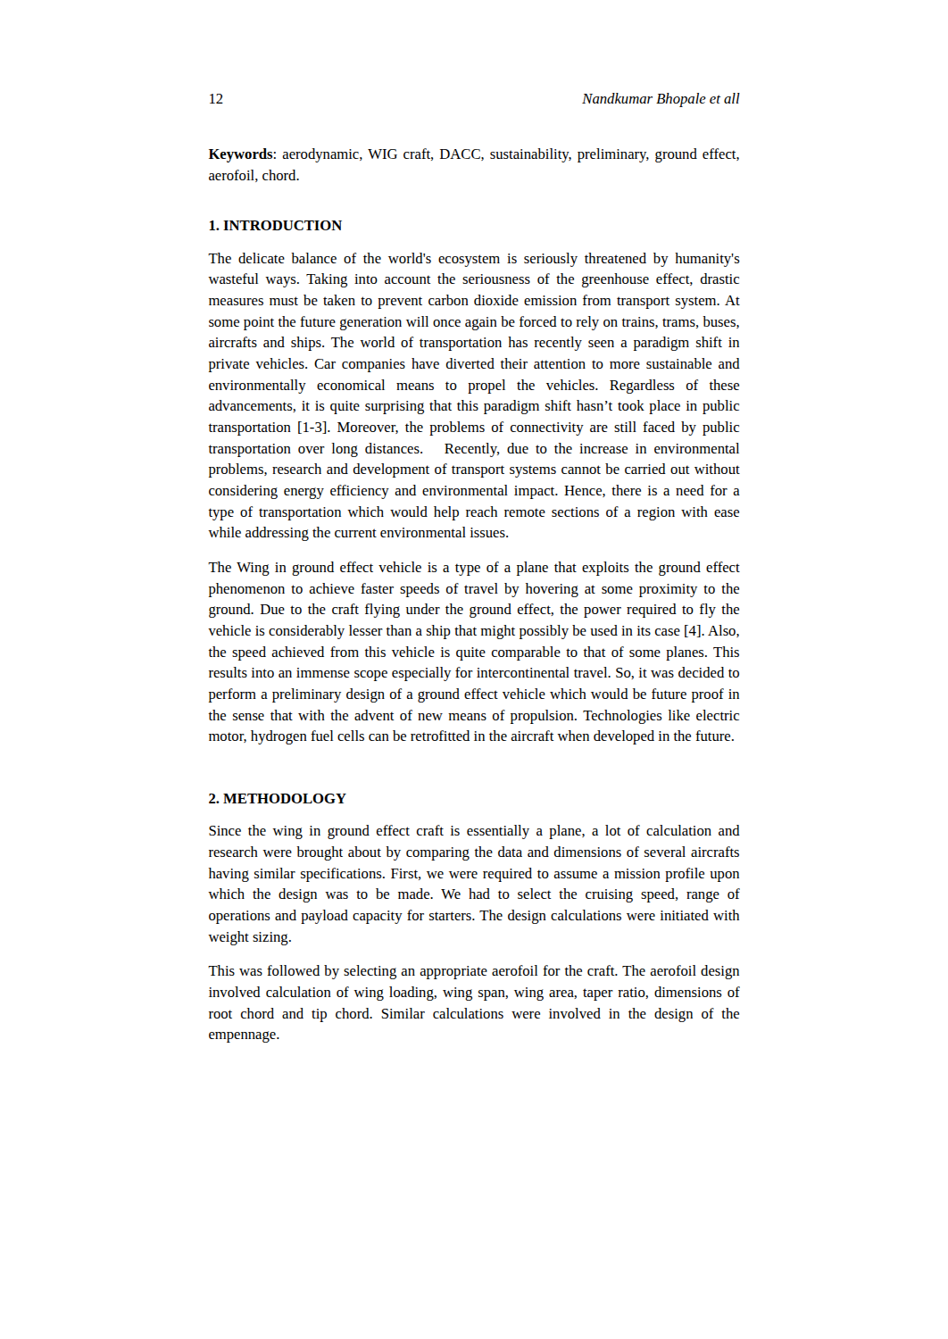12 Nandkumar Bhopale et all
Keywords: aerodynamic, WIG craft, DACC, sustainability, preliminary, ground effect, aerofoil, chord.
1. INTRODUCTION
The delicate balance of the world's ecosystem is seriously threatened by humanity's wasteful ways. Taking into account the seriousness of the greenhouse effect, drastic measures must be taken to prevent carbon dioxide emission from transport system. At some point the future generation will once again be forced to rely on trains, trams, buses, aircrafts and ships. The world of transportation has recently seen a paradigm shift in private vehicles. Car companies have diverted their attention to more sustainable and environmentally economical means to propel the vehicles. Regardless of these advancements, it is quite surprising that this paradigm shift hasn’t took place in public transportation [1-3]. Moreover, the problems of connectivity are still faced by public transportation over long distances. Recently, due to the increase in environmental problems, research and development of transport systems cannot be carried out without considering energy efficiency and environmental impact. Hence, there is a need for a type of transportation which would help reach remote sections of a region with ease while addressing the current environmental issues.
The Wing in ground effect vehicle is a type of a plane that exploits the ground effect phenomenon to achieve faster speeds of travel by hovering at some proximity to the ground. Due to the craft flying under the ground effect, the power required to fly the vehicle is considerably lesser than a ship that might possibly be used in its case [4]. Also, the speed achieved from this vehicle is quite comparable to that of some planes. This results into an immense scope especially for intercontinental travel. So, it was decided to perform a preliminary design of a ground effect vehicle which would be future proof in the sense that with the advent of new means of propulsion. Technologies like electric motor, hydrogen fuel cells can be retrofitted in the aircraft when developed in the future.
2. METHODOLOGY
Since the wing in ground effect craft is essentially a plane, a lot of calculation and research were brought about by comparing the data and dimensions of several aircrafts having similar specifications. First, we were required to assume a mission profile upon which the design was to be made. We had to select the cruising speed, range of operations and payload capacity for starters. The design calculations were initiated with weight sizing.
This was followed by selecting an appropriate aerofoil for the craft. The aerofoil design involved calculation of wing loading, wing span, wing area, taper ratio, dimensions of root chord and tip chord. Similar calculations were involved in the design of the empennage.